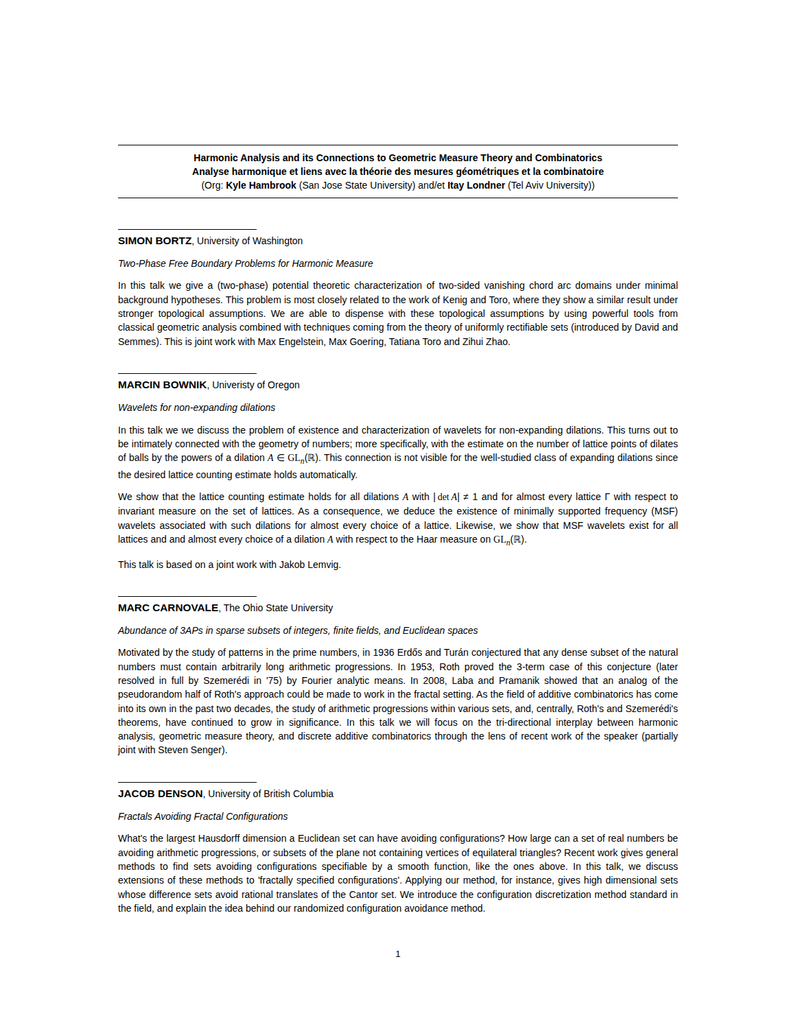Harmonic Analysis and its Connections to Geometric Measure Theory and Combinatorics Analyse harmonique et liens avec la théorie des mesures géométriques et la combinatoire (Org: Kyle Hambrook (San Jose State University) and/et Itay Londner (Tel Aviv University))
SIMON BORTZ, University of Washington
Two-Phase Free Boundary Problems for Harmonic Measure
In this talk we give a (two-phase) potential theoretic characterization of two-sided vanishing chord arc domains under minimal background hypotheses. This problem is most closely related to the work of Kenig and Toro, where they show a similar result under stronger topological assumptions. We are able to dispense with these topological assumptions by using powerful tools from classical geometric analysis combined with techniques coming from the theory of uniformly rectifiable sets (introduced by David and Semmes). This is joint work with Max Engelstein, Max Goering, Tatiana Toro and Zihui Zhao.
MARCIN BOWNIK, Univeristy of Oregon
Wavelets for non-expanding dilations
In this talk we we discuss the problem of existence and characterization of wavelets for non-expanding dilations. This turns out to be intimately connected with the geometry of numbers; more specifically, with the estimate on the number of lattice points of dilates of balls by the powers of a dilation A ∈ GLn(ℝ). This connection is not visible for the well-studied class of expanding dilations since the desired lattice counting estimate holds automatically.
We show that the lattice counting estimate holds for all dilations A with | det A| ≠ 1 and for almost every lattice Γ with respect to invariant measure on the set of lattices. As a consequence, we deduce the existence of minimally supported frequency (MSF) wavelets associated with such dilations for almost every choice of a lattice. Likewise, we show that MSF wavelets exist for all lattices and and almost every choice of a dilation A with respect to the Haar measure on GLn(ℝ).
This talk is based on a joint work with Jakob Lemvig.
MARC CARNOVALE, The Ohio State University
Abundance of 3APs in sparse subsets of integers, finite fields, and Euclidean spaces
Motivated by the study of patterns in the prime numbers, in 1936 Erdős and Turán conjectured that any dense subset of the natural numbers must contain arbitrarily long arithmetic progressions. In 1953, Roth proved the 3-term case of this conjecture (later resolved in full by Szemerédi in '75) by Fourier analytic means. In 2008, Laba and Pramanik showed that an analog of the pseudorandom half of Roth's approach could be made to work in the fractal setting. As the field of additive combinatorics has come into its own in the past two decades, the study of arithmetic progressions within various sets, and, centrally, Roth's and Szemerédi's theorems, have continued to grow in significance. In this talk we will focus on the tri-directional interplay between harmonic analysis, geometric measure theory, and discrete additive combinatorics through the lens of recent work of the speaker (partially joint with Steven Senger).
JACOB DENSON, University of British Columbia
Fractals Avoiding Fractal Configurations
What's the largest Hausdorff dimension a Euclidean set can have avoiding configurations? How large can a set of real numbers be avoiding arithmetic progressions, or subsets of the plane not containing vertices of equilateral triangles? Recent work gives general methods to find sets avoiding configurations specifiable by a smooth function, like the ones above. In this talk, we discuss extensions of these methods to 'fractally specified configurations'. Applying our method, for instance, gives high dimensional sets whose difference sets avoid rational translates of the Cantor set. We introduce the configuration discretization method standard in the field, and explain the idea behind our randomized configuration avoidance method.
1